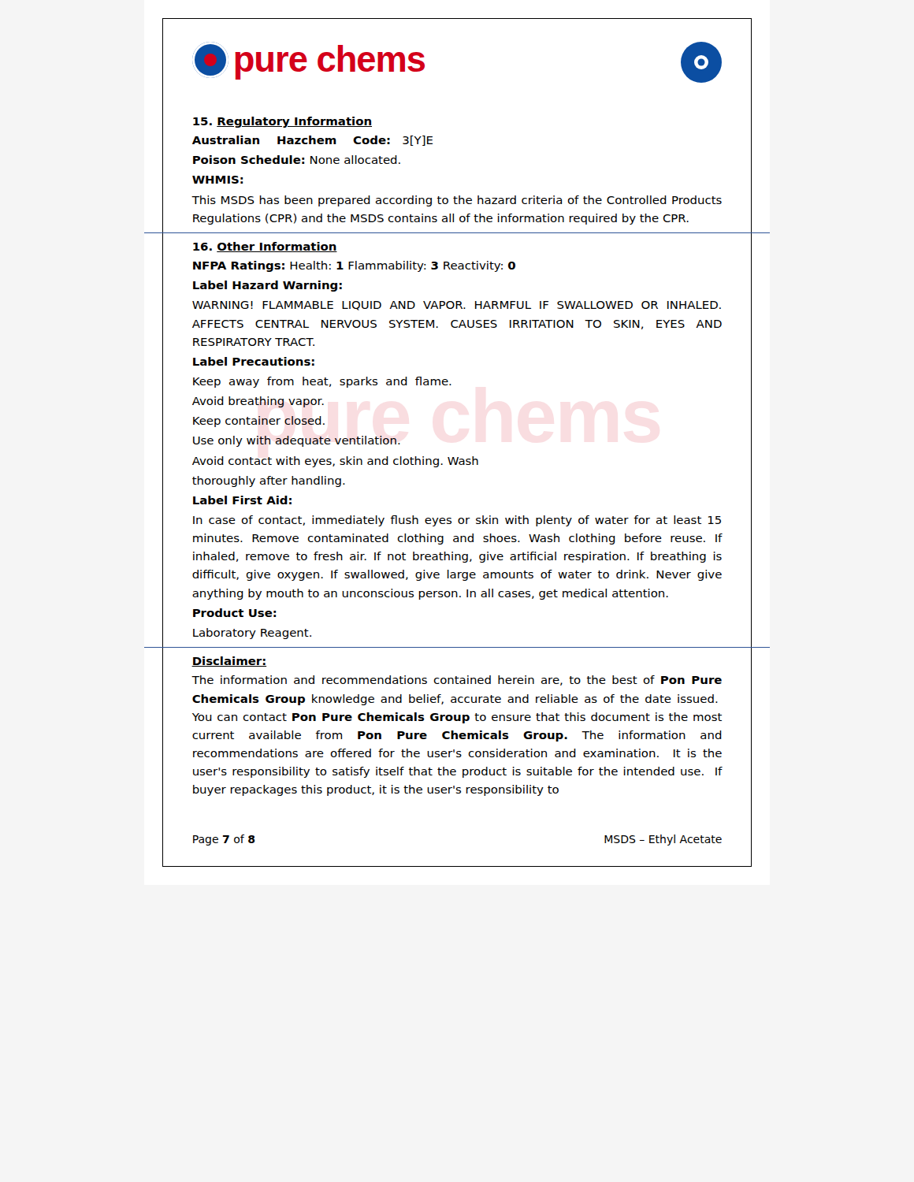pure chems
pure chems
15. Regulatory Information
Australian Hazchem Code: 3[Y]E
Poison Schedule: None allocated.
WHMIS:
This MSDS has been prepared according to the hazard criteria of the Controlled Products Regulations (CPR) and the MSDS contains all of the information required by the CPR.
16. Other Information
NFPA Ratings: Health: 1 Flammability: 3 Reactivity: 0
Label Hazard Warning:
WARNING! FLAMMABLE LIQUID AND VAPOR. HARMFUL IF SWALLOWED OR INHALED. AFFECTS CENTRAL NERVOUS SYSTEM. CAUSES IRRITATION TO SKIN, EYES AND RESPIRATORY TRACT.
Label Precautions:
Keep away from heat, sparks and flame.
Avoid breathing vapor.
Keep container closed.
Use only with adequate ventilation.
Avoid contact with eyes, skin and clothing. Wash
thoroughly after handling.
Label First Aid:
In case of contact, immediately flush eyes or skin with plenty of water for at least 15 minutes. Remove contaminated clothing and shoes. Wash clothing before reuse. If inhaled, remove to fresh air. If not breathing, give artificial respiration. If breathing is difficult, give oxygen. If swallowed, give large amounts of water to drink. Never give anything by mouth to an unconscious person. In all cases, get medical attention.
Product Use:
Laboratory Reagent.
Disclaimer:
The information and recommendations contained herein are, to the best of Pon Pure Chemicals Group knowledge and belief, accurate and reliable as of the date issued. You can contact Pon Pure Chemicals Group to ensure that this document is the most current available from Pon Pure Chemicals Group. The information and recommendations are offered for the user's consideration and examination. It is the user's responsibility to satisfy itself that the product is suitable for the intended use. If buyer repackages this product, it is the user's responsibility to
Page 7 of 8
MSDS – Ethyl Acetate